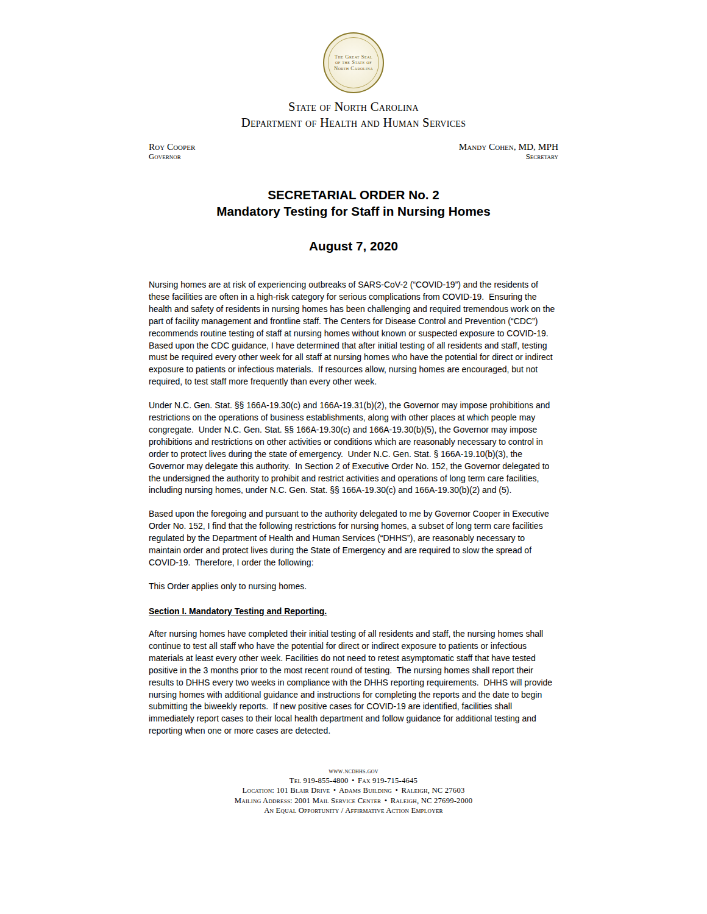The Great Seal
of the State of
North Carolina
State of North Carolina
Department of Health and Human Services
Roy Cooper
Governor
Mandy Cohen, MD, MPH
Secretary
SECRETARIAL ORDER No. 2 Mandatory Testing for Staff in Nursing Homes
August 7, 2020
Nursing homes are at risk of experiencing outbreaks of SARS-CoV-2 (“COVID-19”) and the residents of these facilities are often in a high-risk category for serious complications from COVID-19. Ensuring the health and safety of residents in nursing homes has been challenging and required tremendous work on the part of facility management and frontline staff. The Centers for Disease Control and Prevention (“CDC”) recommends routine testing of staff at nursing homes without known or suspected exposure to COVID-19. Based upon the CDC guidance, I have determined that after initial testing of all residents and staff, testing must be required every other week for all staff at nursing homes who have the potential for direct or indirect exposure to patients or infectious materials. If resources allow, nursing homes are encouraged, but not required, to test staff more frequently than every other week.
Under N.C. Gen. Stat. §§ 166A-19.30(c) and 166A-19.31(b)(2), the Governor may impose prohibitions and restrictions on the operations of business establishments, along with other places at which people may congregate. Under N.C. Gen. Stat. §§ 166A-19.30(c) and 166A-19.30(b)(5), the Governor may impose prohibitions and restrictions on other activities or conditions which are reasonably necessary to control in order to protect lives during the state of emergency. Under N.C. Gen. Stat. § 166A-19.10(b)(3), the Governor may delegate this authority. In Section 2 of Executive Order No. 152, the Governor delegated to the undersigned the authority to prohibit and restrict activities and operations of long term care facilities, including nursing homes, under N.C. Gen. Stat. §§ 166A-19.30(c) and 166A-19.30(b)(2) and (5).
Based upon the foregoing and pursuant to the authority delegated to me by Governor Cooper in Executive Order No. 152, I find that the following restrictions for nursing homes, a subset of long term care facilities regulated by the Department of Health and Human Services (“DHHS”), are reasonably necessary to maintain order and protect lives during the State of Emergency and are required to slow the spread of COVID-19. Therefore, I order the following:
This Order applies only to nursing homes.
Section I. Mandatory Testing and Reporting.
After nursing homes have completed their initial testing of all residents and staff, the nursing homes shall continue to test all staff who have the potential for direct or indirect exposure to patients or infectious materials at least every other week. Facilities do not need to retest asymptomatic staff that have tested positive in the 3 months prior to the most recent round of testing. The nursing homes shall report their results to DHHS every two weeks in compliance with the DHHS reporting requirements. DHHS will provide nursing homes with additional guidance and instructions for completing the reports and the date to begin submitting the biweekly reports. If new positive cases for COVID-19 are identified, facilities shall immediately report cases to their local health department and follow guidance for additional testing and reporting when one or more cases are detected.
www.ncdhhs.gov
Tel 919-855-4800 • Fax 919-715-4645
Location: 101 Blair Drive • Adams Building • Raleigh, NC 27603
Mailing Address: 2001 Mail Service Center • Raleigh, NC 27699-2000
An Equal Opportunity / Affirmative Action Employer